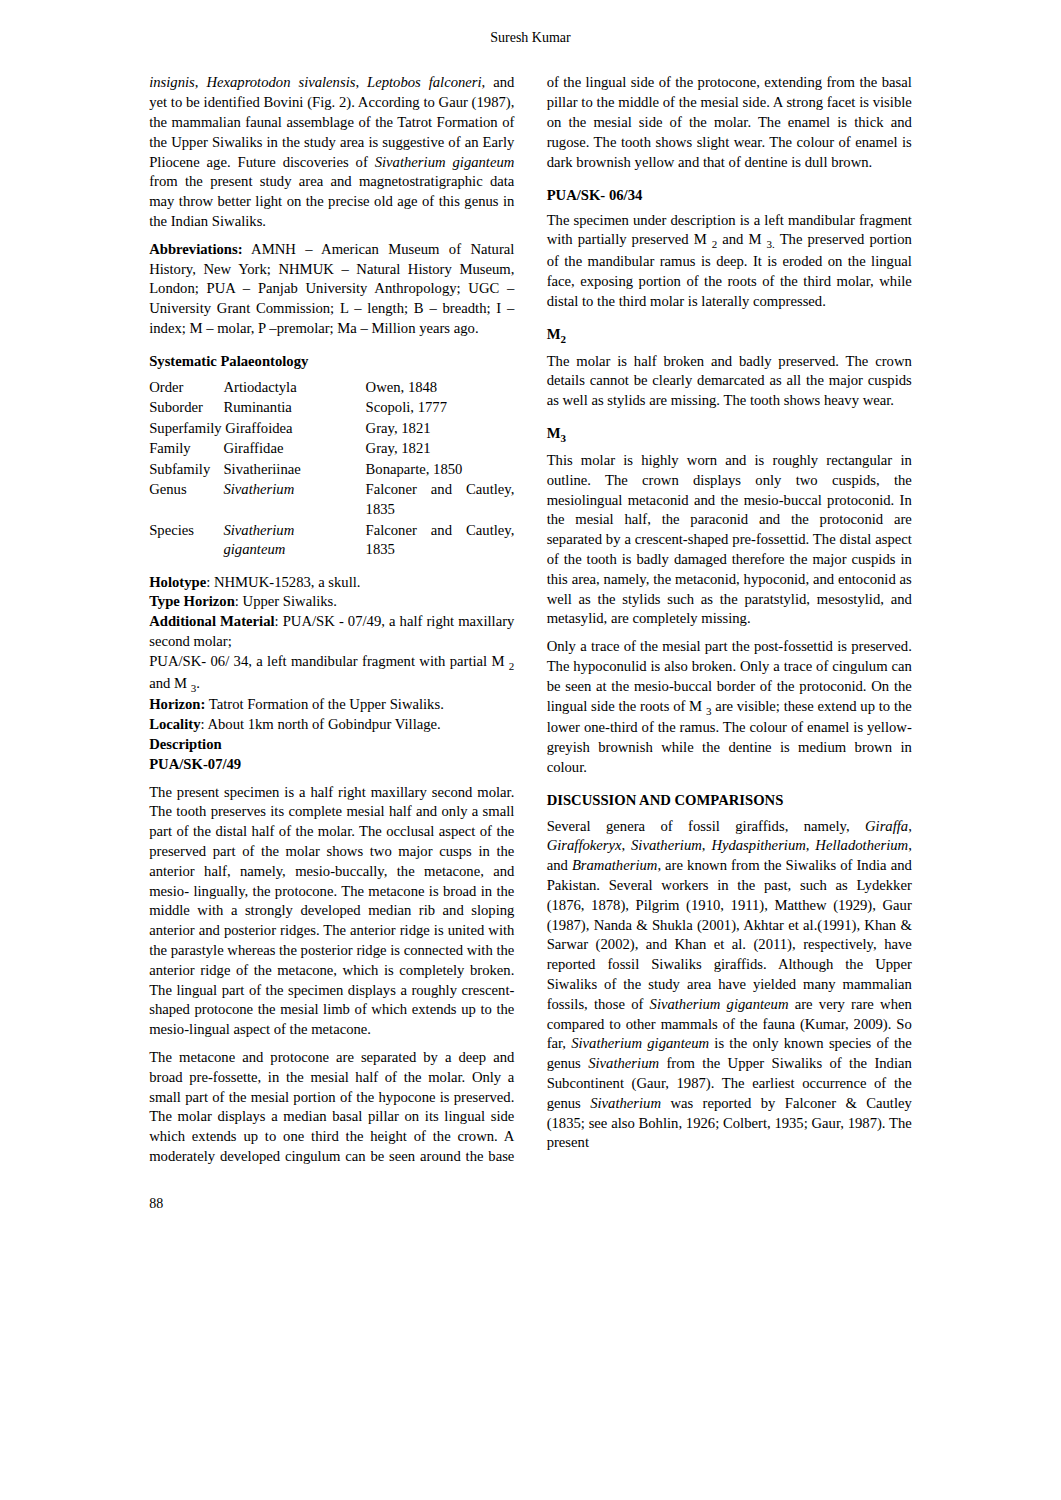Suresh Kumar
insignis, Hexaprotodon sivalensis, Leptobos falconeri, and yet to be identified Bovini (Fig. 2). According to Gaur (1987), the mammalian faunal assemblage of the Tatrot Formation of the Upper Siwaliks in the study area is suggestive of an Early Pliocene age. Future discoveries of Sivatherium giganteum from the present study area and magnetostratigraphic data may throw better light on the precise old age of this genus in the Indian Siwaliks.
Abbreviations: AMNH – American Museum of Natural History, New York; NHMUK – Natural History Museum, London; PUA – Panjab University Anthropology; UGC – University Grant Commission; L – length; B – breadth; I – index; M – molar, P –premolar; Ma – Million years ago.
Systematic Palaeontology
| Order | Artiodactyla | Owen, 1848 |
| Suborder | Ruminantia | Scopoli, 1777 |
| Superfamily Giraffoidea | Gray, 1821 |
| Family | Giraffidae | Gray, 1821 |
| Subfamily | Sivatheriinae | Bonaparte, 1850 |
| Genus | Sivatherium | Falconer and Cautley, 1835 |
| Species | Sivatherium giganteum | Falconer and Cautley, 1835 |
Holotype: NHMUK-15283, a skull.
Type Horizon: Upper Siwaliks.
Additional Material: PUA/SK - 07/49, a half right maxillary second molar;
PUA/SK- 06/ 34, a left mandibular fragment with partial M 2 and M 3.
Horizon: Tatrot Formation of the Upper Siwaliks.
Locality: About 1km north of Gobindpur Village.
Description
PUA/SK-07/49
The present specimen is a half right maxillary second molar. The tooth preserves its complete mesial half and only a small part of the distal half of the molar. The occlusal aspect of the preserved part of the molar shows two major cusps in the anterior half, namely, mesio-buccally, the metacone, and mesio- lingually, the protocone. The metacone is broad in the middle with a strongly developed median rib and sloping anterior and posterior ridges. The anterior ridge is united with the parastyle whereas the posterior ridge is connected with the anterior ridge of the metacone, which is completely broken. The lingual part of the specimen displays a roughly crescent-shaped protocone the mesial limb of which extends up to the mesio-lingual aspect of the metacone.
The metacone and protocone are separated by a deep and broad pre-fossette, in the mesial half of the molar. Only a small part of the mesial portion of the hypocone is preserved. The molar displays a median basal pillar on its lingual side which extends up to one third the height of the crown. A moderately developed cingulum can be seen around the base of the lingual side of the protocone, extending from the basal pillar to the middle of the mesial side. A strong facet is visible on the mesial side of the molar. The enamel is thick and rugose. The tooth shows slight wear. The colour of enamel is dark brownish yellow and that of dentine is dull brown.
PUA/SK- 06/34
The specimen under description is a left mandibular fragment with partially preserved M 2 and M 3. The preserved portion of the mandibular ramus is deep. It is eroded on the lingual face, exposing portion of the roots of the third molar, while distal to the third molar is laterally compressed.
M2
The molar is half broken and badly preserved. The crown details cannot be clearly demarcated as all the major cuspids as well as stylids are missing. The tooth shows heavy wear.
M3
This molar is highly worn and is roughly rectangular in outline. The crown displays only two cuspids, the mesiolingual metaconid and the mesio-buccal protoconid. In the mesial half, the paraconid and the protoconid are separated by a crescent-shaped pre-fossettid. The distal aspect of the tooth is badly damaged therefore the major cuspids in this area, namely, the metaconid, hypoconid, and entoconid as well as the stylids such as the paratstylid, mesostylid, and metasylid, are completely missing.
Only a trace of the mesial part the post-fossettid is preserved. The hypoconulid is also broken. Only a trace of cingulum can be seen at the mesio-buccal border of the protoconid. On the lingual side the roots of M 3 are visible; these extend up to the lower one-third of the ramus. The colour of enamel is yellow-greyish brownish while the dentine is medium brown in colour.
DISCUSSION AND COMPARISONS
Several genera of fossil giraffids, namely, Giraffa, Giraffokeryx, Sivatherium, Hydaspitherium, Helladotherium, and Bramatherium, are known from the Siwaliks of India and Pakistan. Several workers in the past, such as Lydekker (1876, 1878), Pilgrim (1910, 1911), Matthew (1929), Gaur (1987), Nanda & Shukla (2001), Akhtar et al.(1991), Khan & Sarwar (2002), and Khan et al. (2011), respectively, have reported fossil Siwaliks giraffids. Although the Upper Siwaliks of the study area have yielded many mammalian fossils, those of Sivatherium giganteum are very rare when compared to other mammals of the fauna (Kumar, 2009). So far, Sivatherium giganteum is the only known species of the genus Sivatherium from the Upper Siwaliks of the Indian Subcontinent (Gaur, 1987). The earliest occurrence of the genus Sivatherium was reported by Falconer & Cautley (1835; see also Bohlin, 1926; Colbert, 1935; Gaur, 1987). The present
88